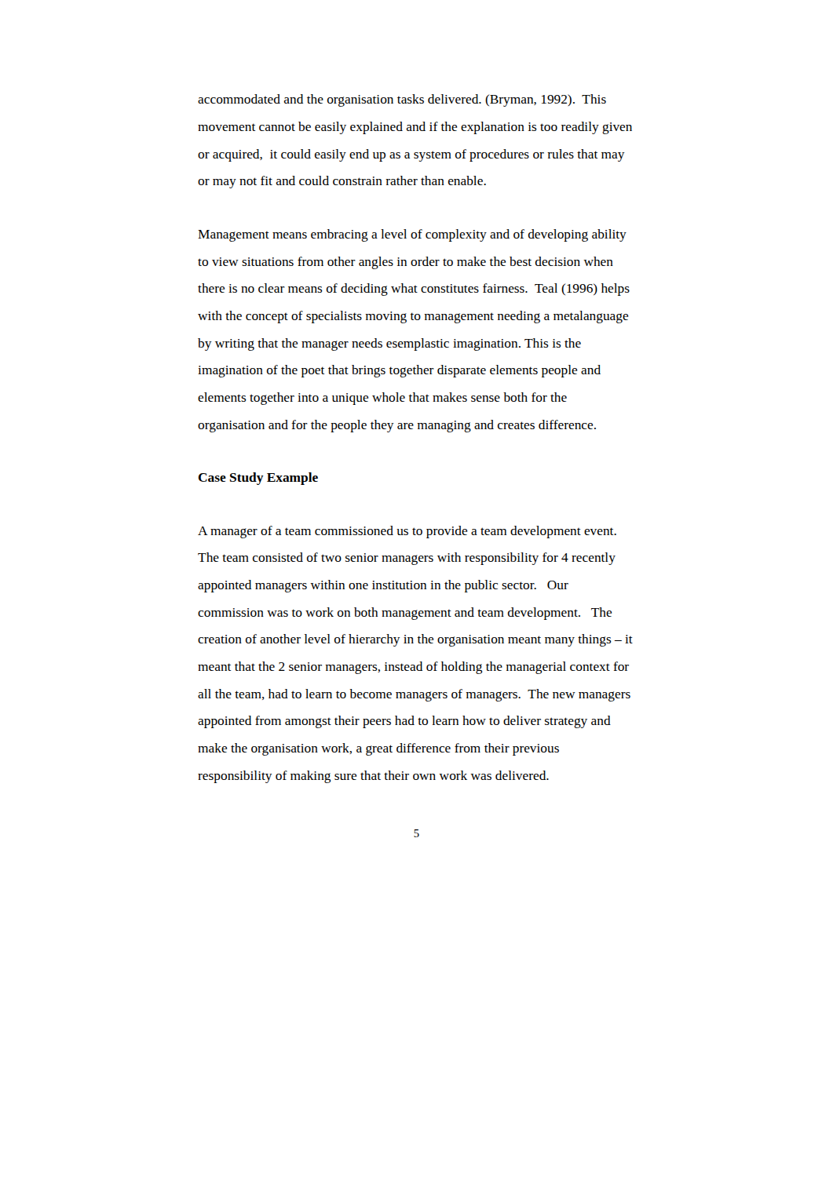accommodated and the organisation tasks delivered. (Bryman, 1992). This movement cannot be easily explained and if the explanation is too readily given or acquired, it could easily end up as a system of procedures or rules that may or may not fit and could constrain rather than enable.
Management means embracing a level of complexity and of developing ability to view situations from other angles in order to make the best decision when there is no clear means of deciding what constitutes fairness. Teal (1996) helps with the concept of specialists moving to management needing a metalanguage by writing that the manager needs esemplastic imagination. This is the imagination of the poet that brings together disparate elements people and elements together into a unique whole that makes sense both for the organisation and for the people they are managing and creates difference.
Case Study Example
A manager of a team commissioned us to provide a team development event. The team consisted of two senior managers with responsibility for 4 recently appointed managers within one institution in the public sector. Our commission was to work on both management and team development. The creation of another level of hierarchy in the organisation meant many things – it meant that the 2 senior managers, instead of holding the managerial context for all the team, had to learn to become managers of managers. The new managers appointed from amongst their peers had to learn how to deliver strategy and make the organisation work, a great difference from their previous responsibility of making sure that their own work was delivered.
5